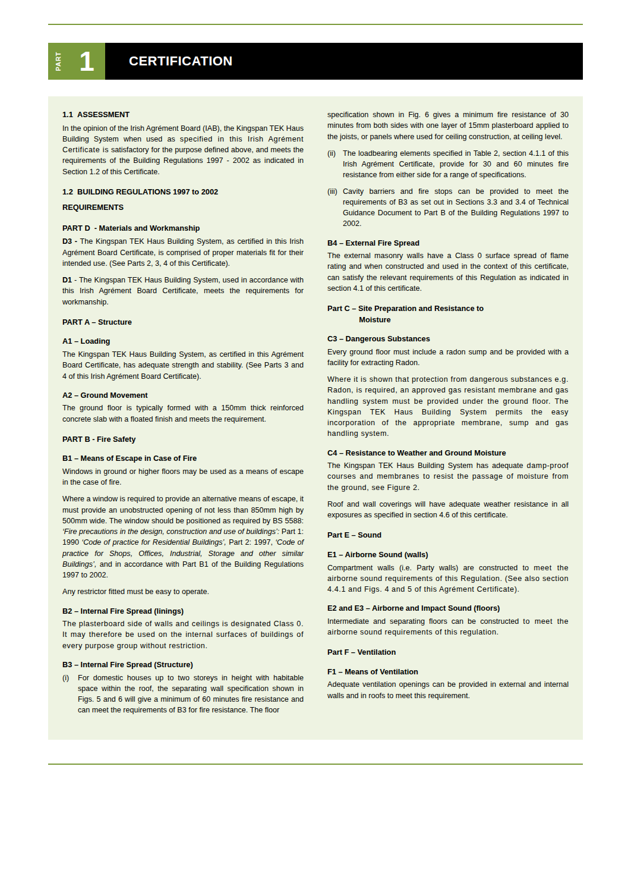PART
1
CERTIFICATION
1.1 ASSESSMENT
In the opinion of the Irish Agrément Board (IAB), the Kingspan TEK Haus Building System when used as specified in this Irish Agrément Certificate is satisfactory for the purpose defined above, and meets the requirements of the Building Regulations 1997 - 2002 as indicated in Section 1.2 of this Certificate.
1.2 BUILDING REGULATIONS 1997 to 2002
REQUIREMENTS
PART D - Materials and Workmanship
D3 - The Kingspan TEK Haus Building System, as certified in this Irish Agrément Board Certificate, is comprised of proper materials fit for their intended use. (See Parts 2, 3, 4 of this Certificate).
D1 - The Kingspan TEK Haus Building System, used in accordance with this Irish Agrément Board Certificate, meets the requirements for workmanship.
PART A – Structure
A1 – Loading
The Kingspan TEK Haus Building System, as certified in this Agrément Board Certificate, has adequate strength and stability. (See Parts 3 and 4 of this Irish Agrément Board Certificate).
A2 – Ground Movement
The ground floor is typically formed with a 150mm thick reinforced concrete slab with a floated finish and meets the requirement.
PART B - Fire Safety
B1 – Means of Escape in Case of Fire
Windows in ground or higher floors may be used as a means of escape in the case of fire.
Where a window is required to provide an alternative means of escape, it must provide an unobstructed opening of not less than 850mm high by 500mm wide. The window should be positioned as required by BS 5588: ‘Fire precautions in the design, construction and use of buildings’: Part 1: 1990 ‘Code of practice for Residential Buildings’, Part 2: 1997, ‘Code of practice for Shops, Offices, Industrial, Storage and other similar Buildings’, and in accordance with Part B1 of the Building Regulations 1997 to 2002.
Any restrictor fitted must be easy to operate.
B2 – Internal Fire Spread (linings)
The plasterboard side of walls and ceilings is designated Class 0. It may therefore be used on the internal surfaces of buildings of every purpose group without restriction.
B3 – Internal Fire Spread (Structure)
(i) For domestic houses up to two storeys in height with habitable space within the roof, the separating wall specification shown in Figs. 5 and 6 will give a minimum of 60 minutes fire resistance and can meet the requirements of B3 for fire resistance. The floor
specification shown in Fig. 6 gives a minimum fire resistance of 30 minutes from both sides with one layer of 15mm plasterboard applied to the joists, or panels where used for ceiling construction, at ceiling level.
(ii) The loadbearing elements specified in Table 2, section 4.1.1 of this Irish Agrément Certificate, provide for 30 and 60 minutes fire resistance from either side for a range of specifications.
(iii) Cavity barriers and fire stops can be provided to meet the requirements of B3 as set out in Sections 3.3 and 3.4 of Technical Guidance Document to Part B of the Building Regulations 1997 to 2002.
B4 – External Fire Spread
The external masonry walls have a Class 0 surface spread of flame rating and when constructed and used in the context of this certificate, can satisfy the relevant requirements of this Regulation as indicated in section 4.1 of this certificate.
Part C – Site Preparation and Resistance to
Moisture
C3 – Dangerous Substances
Every ground floor must include a radon sump and be provided with a facility for extracting Radon.
Where it is shown that protection from dangerous substances e.g. Radon, is required, an approved gas resistant membrane and gas handling system must be provided under the ground floor. The Kingspan TEK Haus Building System permits the easy incorporation of the appropriate membrane, sump and gas handling system.
C4 – Resistance to Weather and Ground Moisture
The Kingspan TEK Haus Building System has adequate damp-proof courses and membranes to resist the passage of moisture from the ground, see Figure 2.
Roof and wall coverings will have adequate weather resistance in all exposures as specified in section 4.6 of this certificate.
Part E – Sound
E1 – Airborne Sound (walls)
Compartment walls (i.e. Party walls) are constructed to meet the airborne sound requirements of this Regulation. (See also section 4.4.1 and Figs. 4 and 5 of this Agrément Certificate).
E2 and E3 – Airborne and Impact Sound (floors)
Intermediate and separating floors can be constructed to meet the airborne sound requirements of this regulation.
Part F – Ventilation
F1 – Means of Ventilation
Adequate ventilation openings can be provided in external and internal walls and in roofs to meet this requirement.